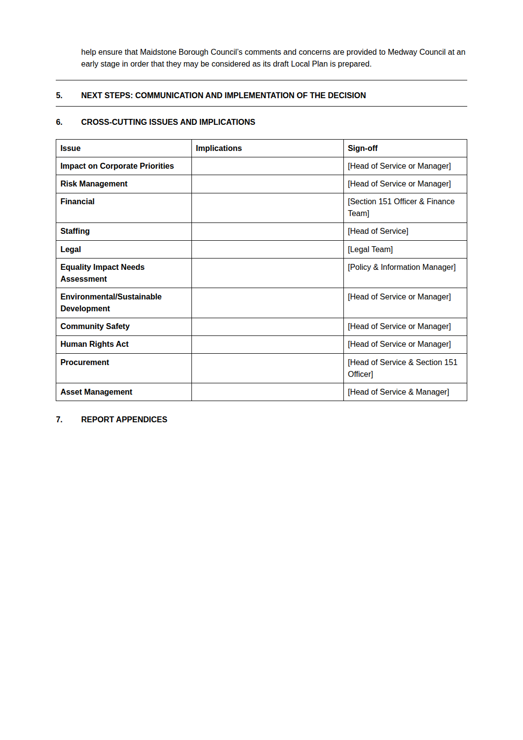help ensure that Maidstone Borough Council’s comments and concerns are provided to Medway Council at an early stage in order that they may be considered as its draft Local Plan is prepared.
5. NEXT STEPS: COMMUNICATION AND IMPLEMENTATION OF THE DECISION
6. CROSS-CUTTING ISSUES AND IMPLICATIONS
| Issue | Implications | Sign-off |
| --- | --- | --- |
| Impact on Corporate Priorities | | [Head of Service or Manager] |
| Risk Management | | [Head of Service or Manager] |
| Financial | | [Section 151 Officer & Finance Team] |
| Staffing | | [Head of Service] |
| Legal | | [Legal Team] |
| Equality Impact Needs Assessment | | [Policy & Information Manager] |
| Environmental/Sustainable Development | | [Head of Service or Manager] |
| Community Safety | | [Head of Service or Manager] |
| Human Rights Act | | [Head of Service or Manager] |
| Procurement | | [Head of Service & Section 151 Officer] |
| Asset Management | | [Head of Service & Manager] |
7. REPORT APPENDICES